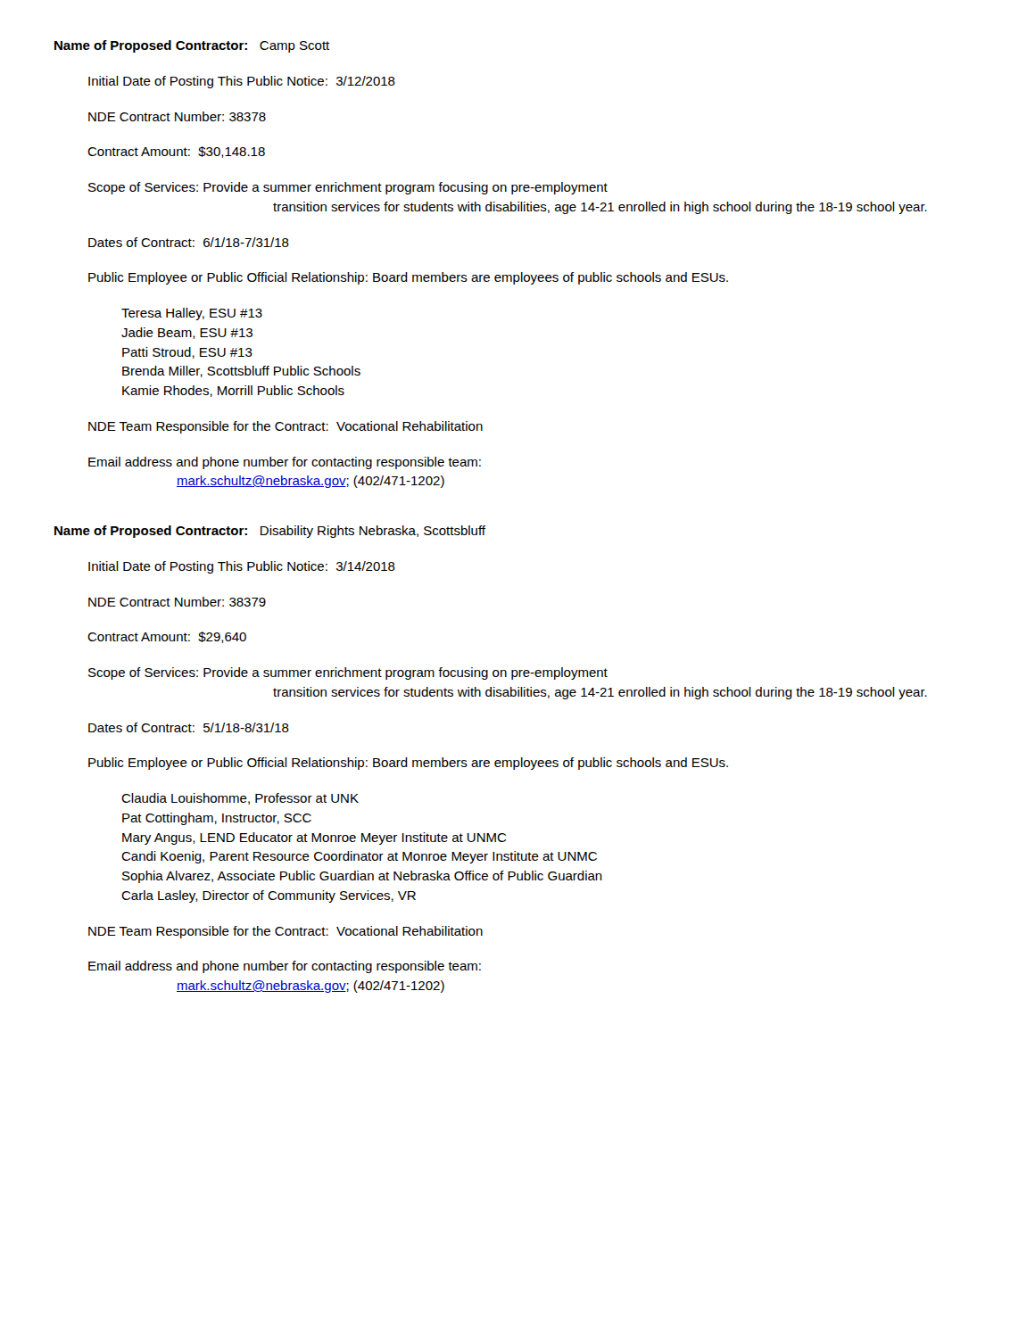Name of Proposed Contractor: Camp Scott
Initial Date of Posting This Public Notice: 3/12/2018
NDE Contract Number: 38378
Contract Amount: $30,148.18
Scope of Services: Provide a summer enrichment program focusing on pre-employment
transition services for students with disabilities, age 14-21 enrolled in high school during the 18-19 school year.
Dates of Contract: 6/1/18-7/31/18
Public Employee or Public Official Relationship: Board members are employees of public schools and ESUs.
Teresa Halley, ESU #13
Jadie Beam, ESU #13
Patti Stroud, ESU #13
Brenda Miller, Scottsbluff Public Schools
Kamie Rhodes, Morrill Public Schools
NDE Team Responsible for the Contract: Vocational Rehabilitation
Email address and phone number for contacting responsible team:
mark.schultz@nebraska.gov; (402/471-1202)
Name of Proposed Contractor: Disability Rights Nebraska, Scottsbluff
Initial Date of Posting This Public Notice: 3/14/2018
NDE Contract Number: 38379
Contract Amount: $29,640
Scope of Services: Provide a summer enrichment program focusing on pre-employment
transition services for students with disabilities, age 14-21 enrolled in high school during the 18-19 school year.
Dates of Contract: 5/1/18-8/31/18
Public Employee or Public Official Relationship: Board members are employees of public schools and ESUs.
Claudia Louishomme, Professor at UNK
Pat Cottingham, Instructor, SCC
Mary Angus, LEND Educator at Monroe Meyer Institute at UNMC
Candi Koenig, Parent Resource Coordinator at Monroe Meyer Institute at UNMC
Sophia Alvarez, Associate Public Guardian at Nebraska Office of Public Guardian
Carla Lasley, Director of Community Services, VR
NDE Team Responsible for the Contract: Vocational Rehabilitation
Email address and phone number for contacting responsible team:
mark.schultz@nebraska.gov; (402/471-1202)